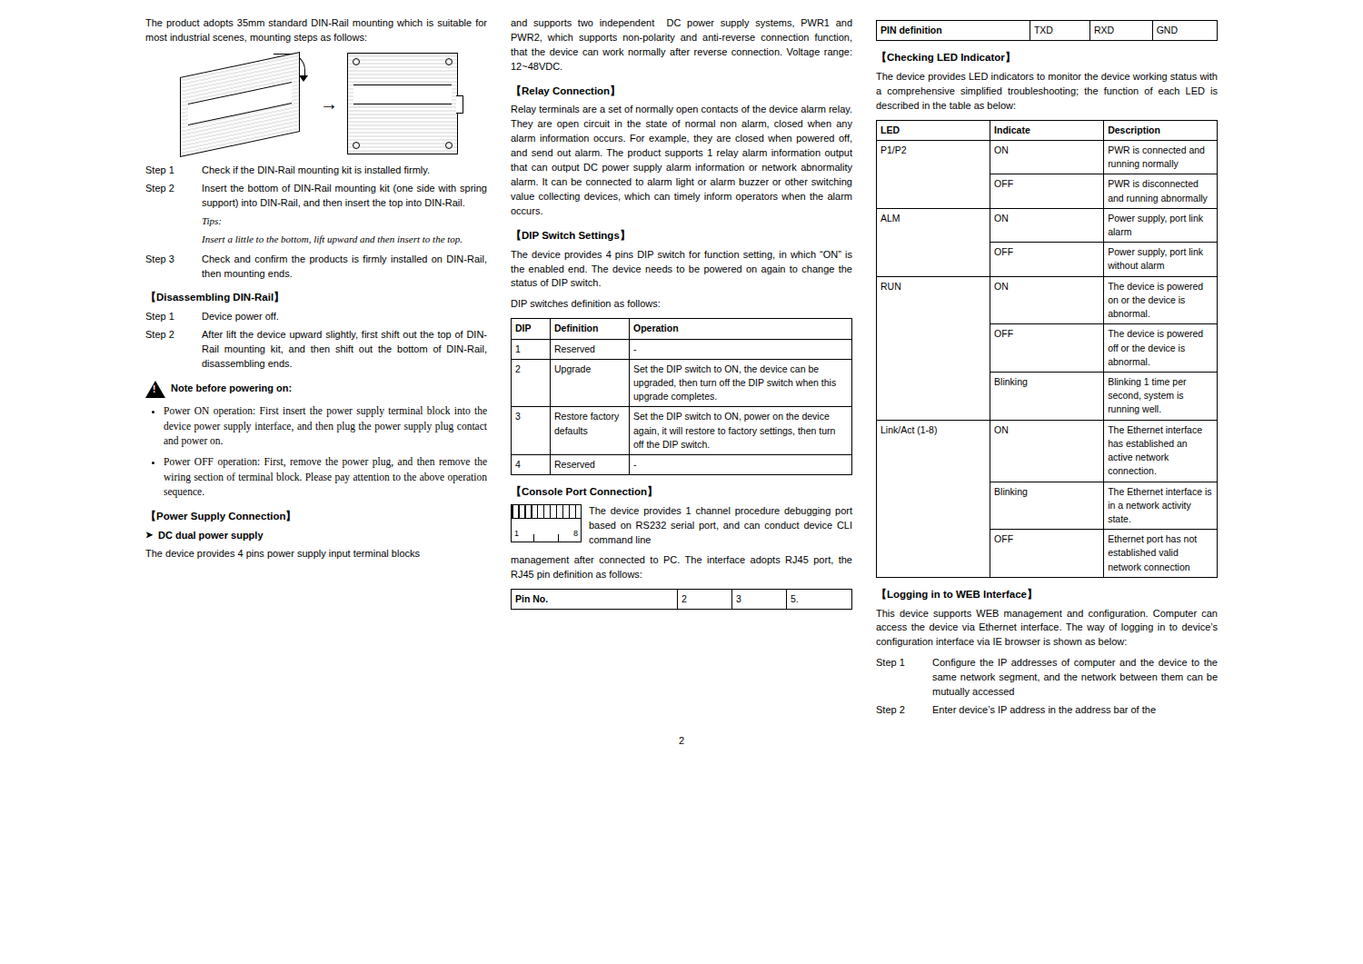The product adopts 35mm standard DIN-Rail mounting which is suitable for most industrial scenes, mounting steps as follows:
→
Step 1
Check if the DIN-Rail mounting kit is installed firmly.
Step 2
Insert the bottom of DIN-Rail mounting kit (one side with spring support) into DIN-Rail, and then insert the top into DIN-Rail.
Tips:
Insert a little to the bottom, lift upward and then insert to the top.
Step 3
Check and confirm the products is firmly installed on DIN-Rail, then mounting ends.
【Disassembling DIN-Rail】
Step 1
Device power off.
Step 2
After lift the device upward slightly, first shift out the top of DIN-Rail mounting kit, and then shift out the bottom of DIN-Rail, disassembling ends.
Note before powering on:
Power ON operation: First insert the power supply terminal block into the device power supply interface, and then plug the power supply plug contact and power on.
Power OFF operation: First, remove the power plug, and then remove the wiring section of terminal block. Please pay attention to the above operation sequence.
【Power Supply Connection】
➤ DC dual power supply
The device provides 4 pins power supply input terminal blocks
and supports two independent DC power supply systems, PWR1 and PWR2, which supports non-polarity and anti-reverse connection function, that the device can work normally after reverse connection. Voltage range: 12~48VDC.
【Relay Connection】
Relay terminals are a set of normally open contacts of the device alarm relay. They are open circuit in the state of normal non alarm, closed when any alarm information occurs. For example, they are closed when powered off, and send out alarm. The product supports 1 relay alarm information output that can output DC power supply alarm information or network abnormality alarm. It can be connected to alarm light or alarm buzzer or other switching value collecting devices, which can timely inform operators when the alarm occurs.
【DIP Switch Settings】
The device provides 4 pins DIP switch for function setting, in which “ON” is the enabled end. The device needs to be powered on again to change the status of DIP switch.
DIP switches definition as follows:
| DIP | Definition | Operation |
| --- | --- | --- |
| 1 | Reserved | - |
| 2 | Upgrade | Set the DIP switch to ON, the device can be upgraded, then turn off the DIP switch when this upgrade completes. |
| 3 | Restore factory defaults | Set the DIP switch to ON, power on the device again, it will restore to factory settings, then turn off the DIP switch. |
| 4 | Reserved | - |
【Console Port Connection】
1 8
The device provides 1 channel procedure debugging port based on RS232 serial port, and can conduct device CLI command line
management after connected to PC. The interface adopts RJ45 port, the RJ45 pin definition as follows:
| Pin No. | 2 | 3 | 5. |
| PIN definition | TXD | RXD | GND |
【Checking LED Indicator】
The device provides LED indicators to monitor the device working status with a comprehensive simplified troubleshooting; the function of each LED is described in the table as below:
| LED | Indicate | Description |
| --- | --- | --- |
| P1/P2 | ON | PWR is connected and running normally |
| OFF | PWR is disconnected and running abnormally |
| ALM | ON | Power supply, port link alarm |
| OFF | Power supply, port link without alarm |
| RUN | ON | The device is powered on or the device is abnormal. |
| OFF | The device is powered off or the device is abnormal. |
| Blinking | Blinking 1 time per second, system is running well. |
| Link/Act (1-8) | ON | The Ethernet interface has established an active network connection. |
| Blinking | The Ethernet interface is in a network activity state. |
| OFF | Ethernet port has not established valid network connection |
【Logging in to WEB Interface】
This device supports WEB management and configuration. Computer can access the device via Ethernet interface. The way of logging in to device’s configuration interface via IE browser is shown as below:
Step 1
Configure the IP addresses of computer and the device to the same network segment, and the network between them can be mutually accessed
Step 2
Enter device’s IP address in the address bar of the
2